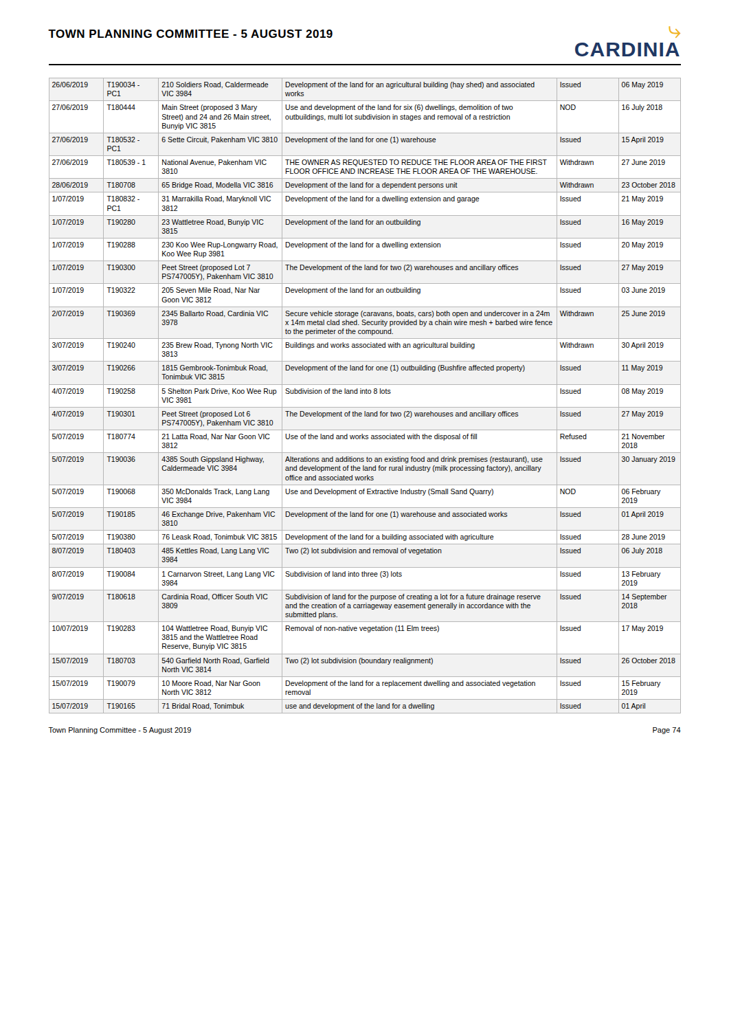Town Planning Committee - 5 August 2019
⤷ CARDINIA
| 26/06/2019 | T190034 - PC1 | 210 Soldiers Road, Caldermeade VIC 3984 | Development of the land for an agricultural building (hay shed) and associated works | Issued | 06 May 2019 |
| 27/06/2019 | T180444 | Main Street (proposed 3 Mary Street) and 24 and 26 Main street, Bunyip VIC 3815 | Use and development of the land for six (6) dwellings, demolition of two outbuildings, multi lot subdivision in stages and removal of a restriction | NOD | 16 July 2018 |
| 27/06/2019 | T180532 - PC1 | 6 Sette Circuit, Pakenham VIC 3810 | Development of the land for one (1) warehouse | Issued | 15 April 2019 |
| 27/06/2019 | T180539 - 1 | National Avenue, Pakenham VIC 3810 | THE OWNER AS REQUESTED TO REDUCE THE FLOOR AREA OF THE FIRST FLOOR OFFICE AND INCREASE THE FLOOR AREA OF THE WAREHOUSE. | Withdrawn | 27 June 2019 |
| 28/06/2019 | T180708 | 65 Bridge Road, Modella VIC 3816 | Development of the land for a dependent persons unit | Withdrawn | 23 October 2018 |
| 1/07/2019 | T180832 - PC1 | 31 Marrakilla Road, Maryknoll VIC 3812 | Development of the land for a dwelling extension and garage | Issued | 21 May 2019 |
| 1/07/2019 | T190280 | 23 Wattletree Road, Bunyip VIC 3815 | Development of the land for an outbuilding | Issued | 16 May 2019 |
| 1/07/2019 | T190288 | 230 Koo Wee Rup-Longwarry Road, Koo Wee Rup 3981 | Development of the land for a dwelling extension | Issued | 20 May 2019 |
| 1/07/2019 | T190300 | Peet Street (proposed Lot 7 PS747005Y), Pakenham VIC 3810 | The Development of the land for two (2) warehouses and ancillary offices | Issued | 27 May 2019 |
| 1/07/2019 | T190322 | 205 Seven Mile Road, Nar Nar Goon VIC 3812 | Development of the land for an outbuilding | Issued | 03 June 2019 |
| 2/07/2019 | T190369 | 2345 Ballarto Road, Cardinia VIC 3978 | Secure vehicle storage (caravans, boats, cars) both open and undercover in a 24m x 14m metal clad shed. Security provided by a chain wire mesh + barbed wire fence to the perimeter of the compound. | Withdrawn | 25 June 2019 |
| 3/07/2019 | T190240 | 235 Brew Road, Tynong North VIC 3813 | Buildings and works associated with an agricultural building | Withdrawn | 30 April 2019 |
| 3/07/2019 | T190266 | 1815 Gembrook-Tonimbuk Road, Tonimbuk VIC 3815 | Development of the land for one (1) outbuilding (Bushfire affected property) | Issued | 11 May 2019 |
| 4/07/2019 | T190258 | 5 Shelton Park Drive, Koo Wee Rup VIC 3981 | Subdivision of the land into 8 lots | Issued | 08 May 2019 |
| 4/07/2019 | T190301 | Peet Street (proposed Lot 6 PS747005Y), Pakenham VIC 3810 | The Development of the land for two (2) warehouses and ancillary offices | Issued | 27 May 2019 |
| 5/07/2019 | T180774 | 21 Latta Road, Nar Nar Goon VIC 3812 | Use of the land and works associated with the disposal of fill | Refused | 21 November 2018 |
| 5/07/2019 | T190036 | 4385 South Gippsland Highway, Caldermeade VIC 3984 | Alterations and additions to an existing food and drink premises (restaurant), use and development of the land for rural industry (milk processing factory), ancillary office and associated works | Issued | 30 January 2019 |
| 5/07/2019 | T190068 | 350 McDonalds Track, Lang Lang VIC 3984 | Use and Development of Extractive Industry (Small Sand Quarry) | NOD | 06 February 2019 |
| 5/07/2019 | T190185 | 46 Exchange Drive, Pakenham VIC 3810 | Development of the land for one (1) warehouse and associated works | Issued | 01 April 2019 |
| 5/07/2019 | T190380 | 76 Leask Road, Tonimbuk VIC 3815 | Development of the land for a building associated with agriculture | Issued | 28 June 2019 |
| 8/07/2019 | T180403 | 485 Kettles Road, Lang Lang VIC 3984 | Two (2) lot subdivision and removal of vegetation | Issued | 06 July 2018 |
| 8/07/2019 | T190084 | 1 Carnarvon Street, Lang Lang VIC 3984 | Subdivision of land into three (3) lots | Issued | 13 February 2019 |
| 9/07/2019 | T180618 | Cardinia Road, Officer South VIC 3809 | Subdivision of land for the purpose of creating a lot for a future drainage reserve and the creation of a carriageway easement generally in accordance with the submitted plans. | Issued | 14 September 2018 |
| 10/07/2019 | T190283 | 104 Wattletree Road, Bunyip VIC 3815 and the Wattletree Road Reserve, Bunyip VIC 3815 | Removal of non-native vegetation (11 Elm trees) | Issued | 17 May 2019 |
| 15/07/2019 | T180703 | 540 Garfield North Road, Garfield North VIC 3814 | Two (2) lot subdivision (boundary realignment) | Issued | 26 October 2018 |
| 15/07/2019 | T190079 | 10 Moore Road, Nar Nar Goon North VIC 3812 | Development of the land for a replacement dwelling and associated vegetation removal | Issued | 15 February 2019 |
| 15/07/2019 | T190165 | 71 Bridal Road, Tonimbuk | use and development of the land for a dwelling | Issued | 01 April |
Town Planning Committee - 5 August 2019 Page 74